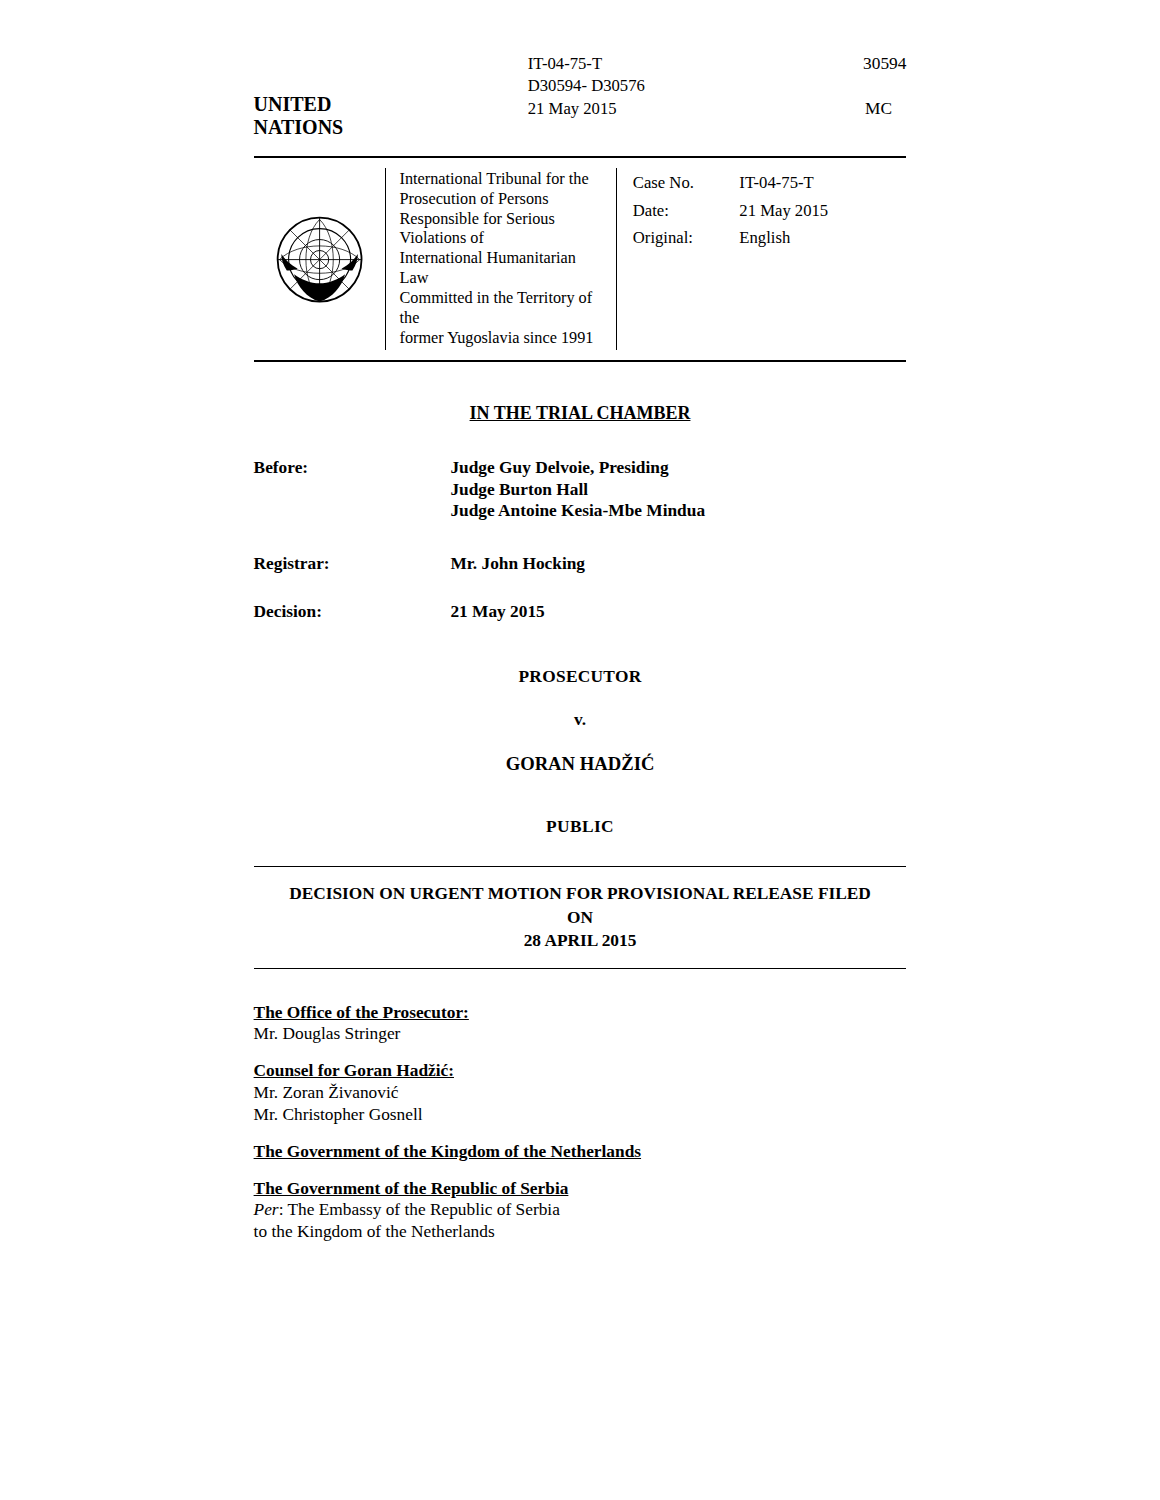30594
UNITED
NATIONS
IT-04-75-T
D30594- D30576
21 May 2015
MC
International Tribunal for the
Prosecution of Persons
Responsible for Serious Violations of
International Humanitarian Law
Committed in the Territory of the
former Yugoslavia since 1991
| Case No. | IT-04-75-T |
| Date: | 21 May 2015 |
| Original: | English |
IN THE TRIAL CHAMBER
| Before: | Judge Guy Delvoie, Presiding Judge Burton Hall Judge Antoine Kesia-Mbe Mindua |
| Registrar: | Mr. John Hocking |
| Decision: | 21 May 2015 |
PROSECUTOR
v.
GORAN HADŽIĆ
PUBLIC
DECISION ON URGENT MOTION FOR PROVISIONAL RELEASE FILED ON
28 APRIL 2015
The Office of the Prosecutor:
Mr. Douglas Stringer
Counsel for Goran Hadžić:
Mr. Zoran Živanović
Mr. Christopher Gosnell
The Government of the Kingdom of the Netherlands
The Government of the Republic of Serbia
Per: The Embassy of the Republic of Serbia
to the Kingdom of the Netherlands